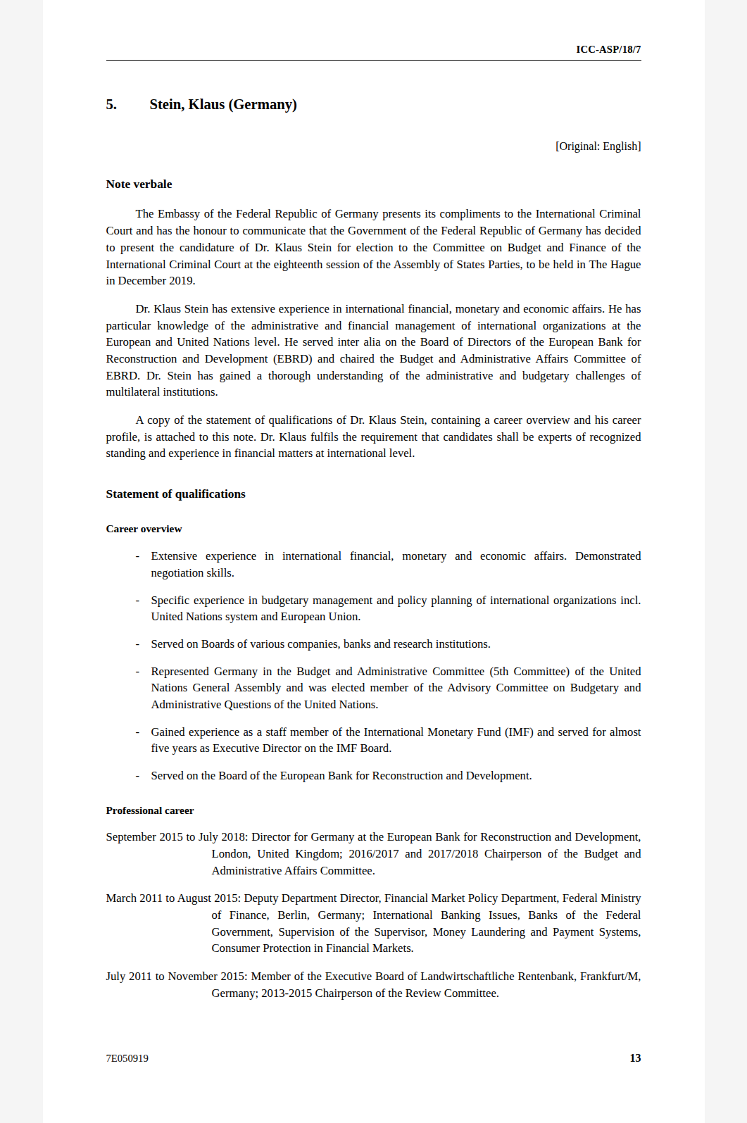ICC-ASP/18/7
5. Stein, Klaus (Germany)
[Original: English]
Note verbale
The Embassy of the Federal Republic of Germany presents its compliments to the International Criminal Court and has the honour to communicate that the Government of the Federal Republic of Germany has decided to present the candidature of Dr. Klaus Stein for election to the Committee on Budget and Finance of the International Criminal Court at the eighteenth session of the Assembly of States Parties, to be held in The Hague in December 2019.
Dr. Klaus Stein has extensive experience in international financial, monetary and economic affairs. He has particular knowledge of the administrative and financial management of international organizations at the European and United Nations level. He served inter alia on the Board of Directors of the European Bank for Reconstruction and Development (EBRD) and chaired the Budget and Administrative Affairs Committee of EBRD. Dr. Stein has gained a thorough understanding of the administrative and budgetary challenges of multilateral institutions.
A copy of the statement of qualifications of Dr. Klaus Stein, containing a career overview and his career profile, is attached to this note. Dr. Klaus fulfils the requirement that candidates shall be experts of recognized standing and experience in financial matters at international level.
Statement of qualifications
Career overview
Extensive experience in international financial, monetary and economic affairs. Demonstrated negotiation skills.
Specific experience in budgetary management and policy planning of international organizations incl. United Nations system and European Union.
Served on Boards of various companies, banks and research institutions.
Represented Germany in the Budget and Administrative Committee (5th Committee) of the United Nations General Assembly and was elected member of the Advisory Committee on Budgetary and Administrative Questions of the United Nations.
Gained experience as a staff member of the International Monetary Fund (IMF) and served for almost five years as Executive Director on the IMF Board.
Served on the Board of the European Bank for Reconstruction and Development.
Professional career
September 2015 to July 2018: Director for Germany at the European Bank for Reconstruction and Development, London, United Kingdom; 2016/2017 and 2017/2018 Chairperson of the Budget and Administrative Affairs Committee.
March 2011 to August 2015: Deputy Department Director, Financial Market Policy Department, Federal Ministry of Finance, Berlin, Germany; International Banking Issues, Banks of the Federal Government, Supervision of the Supervisor, Money Laundering and Payment Systems, Consumer Protection in Financial Markets.
July 2011 to November 2015: Member of the Executive Board of Landwirtschaftliche Rentenbank, Frankfurt/M, Germany; 2013-2015 Chairperson of the Review Committee.
7E050919
13